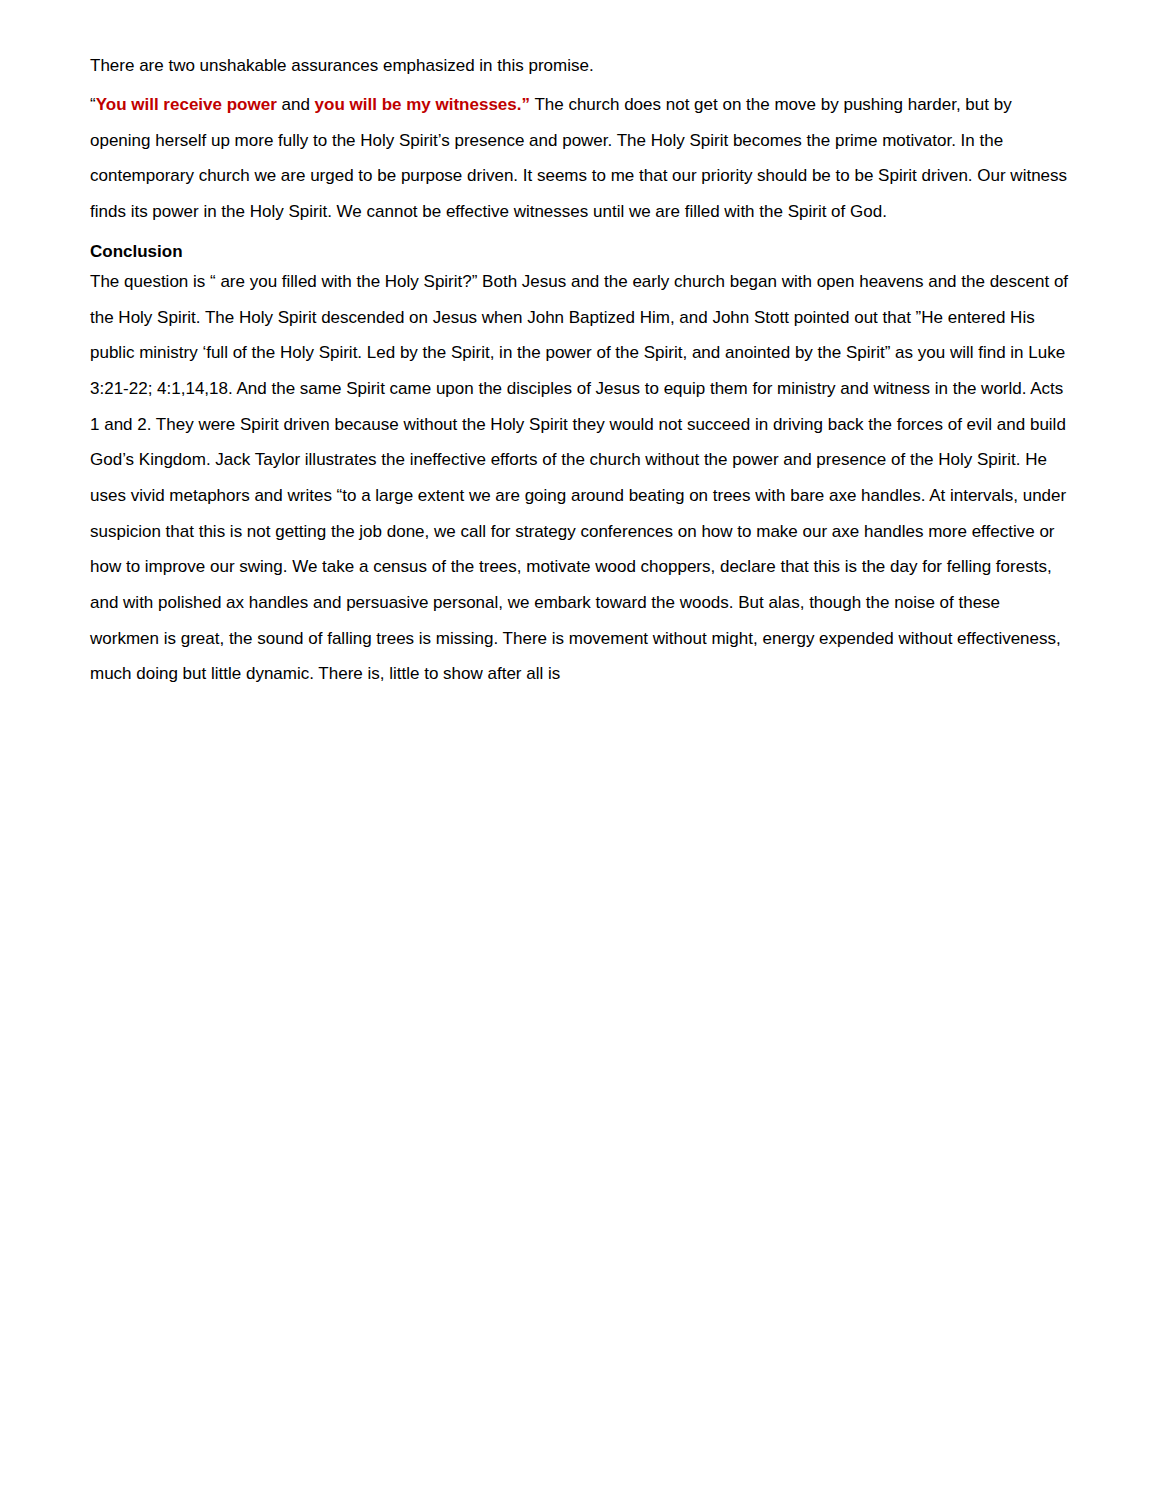There are two unshakable assurances emphasized in this promise.
“You will receive power and you will be my witnesses.” The church does not get on the move by pushing harder, but by opening herself up more fully to the Holy Spirit’s presence and power. The Holy Spirit becomes the prime motivator. In the contemporary church we are urged to be purpose driven. It seems to me that our priority should be to be Spirit driven. Our witness finds its power in the Holy Spirit. We cannot be effective witnesses until we are filled with the Spirit of God.
Conclusion
The question is “ are you filled with the Holy Spirit?” Both Jesus and the early church began with open heavens and the descent of the Holy Spirit. The Holy Spirit descended on Jesus when John Baptized Him, and John Stott pointed out that ”He entered His public ministry ‘full of the Holy Spirit. Led by the Spirit, in the power of the Spirit, and anointed by the Spirit” as you will find in Luke 3:21-22; 4:1,14,18. And the same Spirit came upon the disciples of Jesus to equip them for ministry and witness in the world. Acts 1 and 2. They were Spirit driven because without the Holy Spirit they would not succeed in driving back the forces of evil and build God’s Kingdom. Jack Taylor illustrates the ineffective efforts of the church without the power and presence of the Holy Spirit. He uses vivid metaphors and writes “to a large extent we are going around beating on trees with bare axe handles. At intervals, under suspicion that this is not getting the job done, we call for strategy conferences on how to make our axe handles more effective or how to improve our swing. We take a census of the trees, motivate wood choppers, declare that this is the day for felling forests, and with polished ax handles and persuasive personal, we embark toward the woods. But alas, though the noise of these workmen is great, the sound of falling trees is missing. There is movement without might, energy expended without effectiveness, much doing but little dynamic. There is, little to show after all is